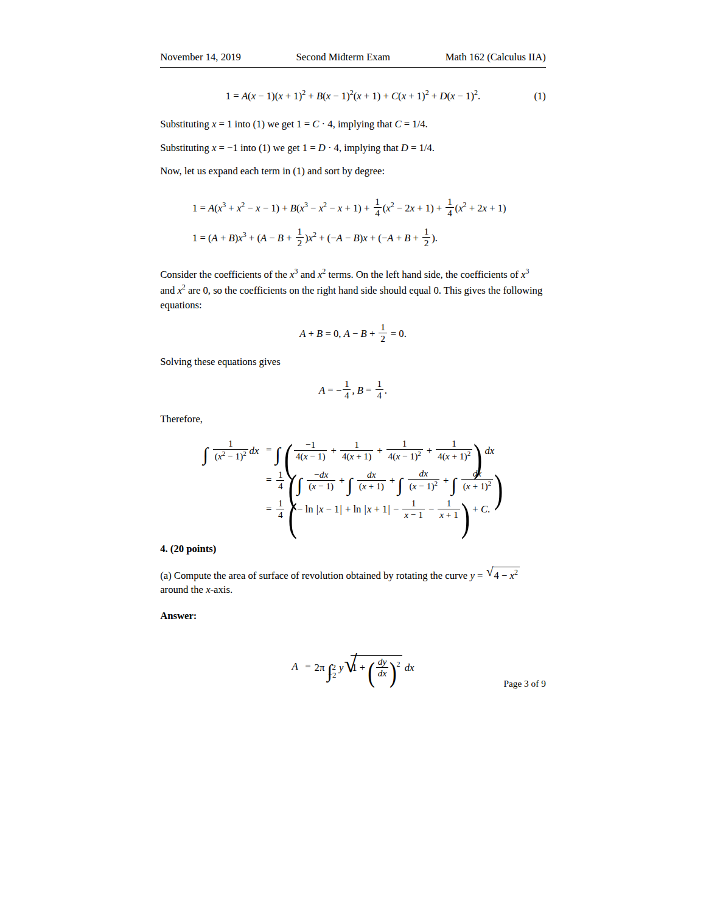November 14, 2019
Second Midterm Exam
Math 162 (Calculus IIA)
1 = A(x − 1)(x + 1)2 + B(x − 1)2(x + 1) + C(x + 1)2 + D(x − 1)2. (1)
Substituting x = 1 into (1) we get 1 = C · 4, implying that C = 1/4.
Substituting x = −1 into (1) we get 1 = D · 4, implying that D = 1/4.
Now, let us expand each term in (1) and sort by degree:
1 = A(x3 + x2 − x − 1) + B(x3 − x2 − x + 1) + 14(x2 − 2x + 1) + 14(x2 + 2x + 1)
1 = (A + B)x3 + (A − B + 12)x2 + (−A − B)x + (−A + B + 12).
Consider the coefficients of the x3 and x2 terms. On the left hand side, the coefficients of x3 and x2 are 0, so the coefficients on the right hand side should equal 0. This gives the following equations:
A + B = 0, A − B + 12 = 0.
Solving these equations gives
A = −14, B = 14.
Therefore,
∫ 1(x2 − 1)2 dx
=
∫ (−14(x − 1) + 14(x + 1) + 14(x − 1)2 + 14(x + 1)2) dx
=
14 (∫ −dx(x − 1) + ∫ dx(x + 1) + ∫ dx(x − 1)2 + ∫ dx(x + 1)2)
=
14 (− ln |x − 1| + ln |x + 1| − 1 x − 1 − 1 x + 1) + C.
4. (20 points)
(a) Compute the area of surface of revolution obtained by rotating the curve y = 4 − x2 around the x-axis.
Answer:
A
=
2π ∫2−2 y 1 + (dy dx)2 dx
Page 3 of 9